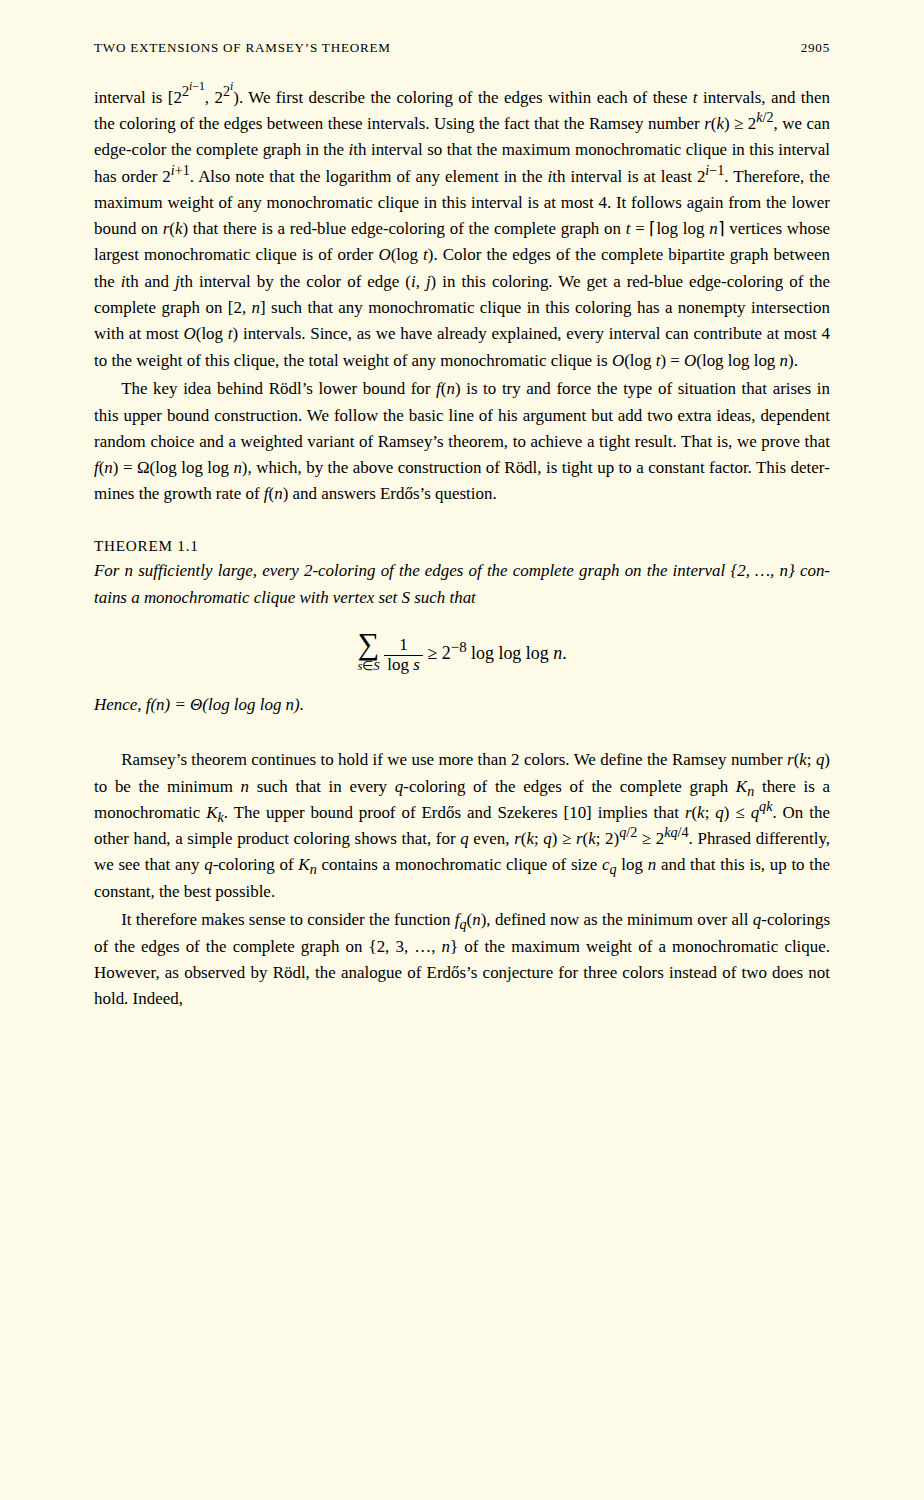Two extensions of Ramsey’s theorem 2905
interval is [22i−1, 22i). We first describe the coloring of the edges within each of these t intervals, and then the coloring of the edges between these intervals. Using the fact that the Ramsey number r(k) ≥ 2k/2, we can edge-color the complete graph in the ith interval so that the maximum monochromatic clique in this interval has order 2i+1. Also note that the logarithm of any element in the ith interval is at least 2i−1. Therefore, the maximum weight of any monochromatic clique in this interval is at most 4. It follows again from the lower bound on r(k) that there is a red-blue edge-coloring of the complete graph on t = ⌈log log n⌉ vertices whose largest monochromatic clique is of order O(log t). Color the edges of the complete bipartite graph between the ith and jth interval by the color of edge (i, j) in this coloring. We get a red-blue edge-coloring of the complete graph on [2, n] such that any monochromatic clique in this coloring has a nonempty intersection with at most O(log t) intervals. Since, as we have already explained, every interval can contribute at most 4 to the weight of this clique, the total weight of any monochromatic clique is O(log t) = O(log log log n).
The key idea behind Rödl’s lower bound for f(n) is to try and force the type of situation that arises in this upper bound construction. We follow the basic line of his argument but add two extra ideas, dependent random choice and a weighted variant of Ramsey’s theorem, to achieve a tight result. That is, we prove that f(n) = Ω(log log log n), which, by the above construction of Rödl, is tight up to a constant factor. This determines the growth rate of f(n) and answers Erdős’s question.
Theorem 1.1
For n sufficiently large, every 2-coloring of the edges of the complete graph on the interval {2, …, n} contains a monochromatic clique with vertex set S such that
∑s∈S 1 log s ≥ 2−8 log log log n.
Hence, f(n) = Θ(log log log n).
Ramsey’s theorem continues to hold if we use more than 2 colors. We define the Ramsey number r(k; q) to be the minimum n such that in every q-coloring of the edges of the complete graph Kn there is a monochromatic Kk. The upper bound proof of Erdős and Szekeres [10] implies that r(k; q) ≤ qqk. On the other hand, a simple product coloring shows that, for q even, r(k; q) ≥ r(k; 2)q/2 ≥ 2kq/4. Phrased differently, we see that any q-coloring of Kn contains a monochromatic clique of size cq log n and that this is, up to the constant, the best possible.
It therefore makes sense to consider the function fq(n), defined now as the minimum over all q-colorings of the edges of the complete graph on {2, 3, …, n} of the maximum weight of a monochromatic clique. However, as observed by Rödl, the analogue of Erdős’s conjecture for three colors instead of two does not hold. Indeed,